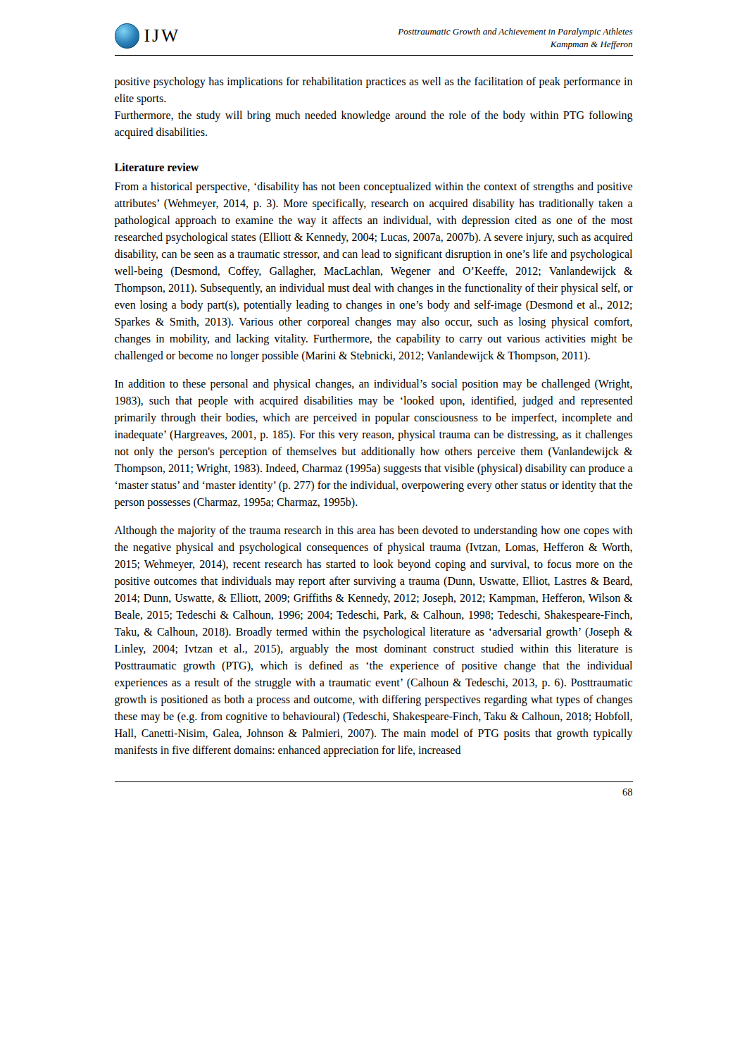IJW
Posttraumatic Growth and Achievement in Paralympic Athletes
Kampman & Hefferon
positive psychology has implications for rehabilitation practices as well as the facilitation of peak performance in elite sports.
Furthermore, the study will bring much needed knowledge around the role of the body within PTG following acquired disabilities.
Literature review
From a historical perspective, ‘disability has not been conceptualized within the context of strengths and positive attributes’ (Wehmeyer, 2014, p. 3). More specifically, research on acquired disability has traditionally taken a pathological approach to examine the way it affects an individual, with depression cited as one of the most researched psychological states (Elliott & Kennedy, 2004; Lucas, 2007a, 2007b). A severe injury, such as acquired disability, can be seen as a traumatic stressor, and can lead to significant disruption in one’s life and psychological well-being (Desmond, Coffey, Gallagher, MacLachlan, Wegener and O’Keeffe, 2012; Vanlandewijck & Thompson, 2011). Subsequently, an individual must deal with changes in the functionality of their physical self, or even losing a body part(s), potentially leading to changes in one’s body and self-image (Desmond et al., 2012; Sparkes & Smith, 2013). Various other corporeal changes may also occur, such as losing physical comfort, changes in mobility, and lacking vitality. Furthermore, the capability to carry out various activities might be challenged or become no longer possible (Marini & Stebnicki, 2012; Vanlandewijck & Thompson, 2011).
In addition to these personal and physical changes, an individual’s social position may be challenged (Wright, 1983), such that people with acquired disabilities may be ‘looked upon, identified, judged and represented primarily through their bodies, which are perceived in popular consciousness to be imperfect, incomplete and inadequate’ (Hargreaves, 2001, p. 185). For this very reason, physical trauma can be distressing, as it challenges not only the person's perception of themselves but additionally how others perceive them (Vanlandewijck & Thompson, 2011; Wright, 1983). Indeed, Charmaz (1995a) suggests that visible (physical) disability can produce a ‘master status’ and ‘master identity’ (p. 277) for the individual, overpowering every other status or identity that the person possesses (Charmaz, 1995a; Charmaz, 1995b).
Although the majority of the trauma research in this area has been devoted to understanding how one copes with the negative physical and psychological consequences of physical trauma (Ivtzan, Lomas, Hefferon & Worth, 2015; Wehmeyer, 2014), recent research has started to look beyond coping and survival, to focus more on the positive outcomes that individuals may report after surviving a trauma (Dunn, Uswatte, Elliot, Lastres & Beard, 2014; Dunn, Uswatte, & Elliott, 2009; Griffiths & Kennedy, 2012; Joseph, 2012; Kampman, Hefferon, Wilson & Beale, 2015; Tedeschi & Calhoun, 1996; 2004; Tedeschi, Park, & Calhoun, 1998; Tedeschi, Shakespeare-Finch, Taku, & Calhoun, 2018). Broadly termed within the psychological literature as ‘adversarial growth’ (Joseph & Linley, 2004; Ivtzan et al., 2015), arguably the most dominant construct studied within this literature is Posttraumatic growth (PTG), which is defined as ‘the experience of positive change that the individual experiences as a result of the struggle with a traumatic event’ (Calhoun & Tedeschi, 2013, p. 6). Posttraumatic growth is positioned as both a process and outcome, with differing perspectives regarding what types of changes these may be (e.g. from cognitive to behavioural) (Tedeschi, Shakespeare-Finch, Taku & Calhoun, 2018; Hobfoll, Hall, Canetti-Nisim, Galea, Johnson & Palmieri, 2007). The main model of PTG posits that growth typically manifests in five different domains: enhanced appreciation for life, increased
68